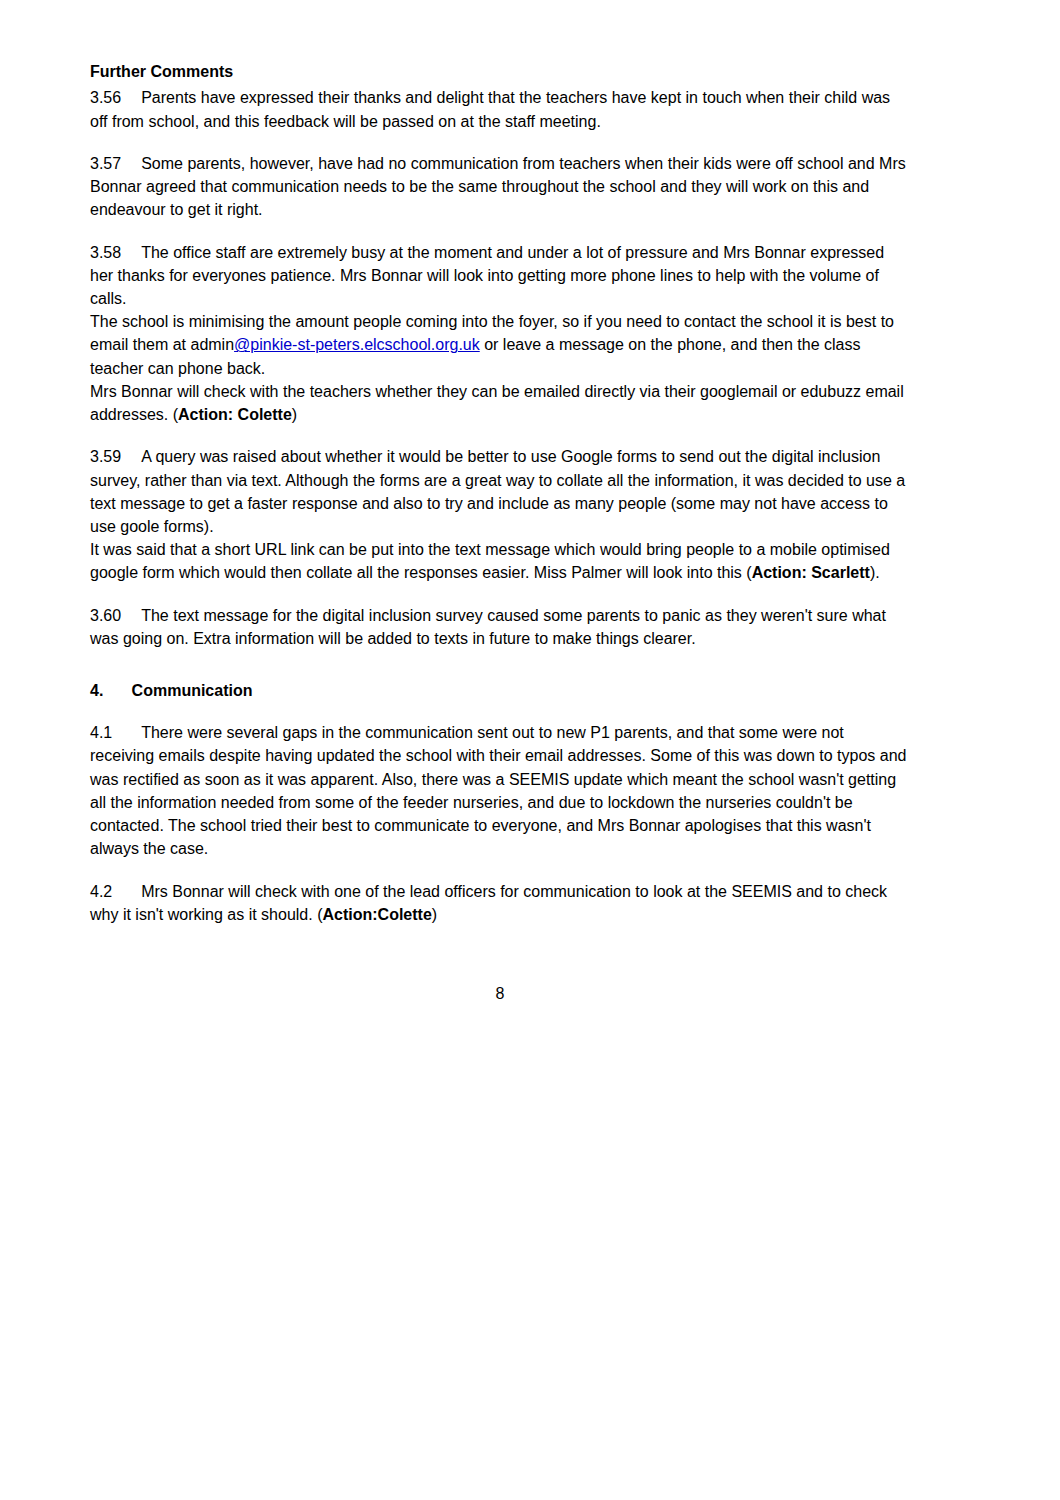Further Comments
3.56 Parents have expressed their thanks and delight that the teachers have kept in touch when their child was off from school, and this feedback will be passed on at the staff meeting.
3.57 Some parents, however, have had no communication from teachers when their kids were off school and Mrs Bonnar agreed that communication needs to be the same throughout the school and they will work on this and endeavour to get it right.
3.58 The office staff are extremely busy at the moment and under a lot of pressure and Mrs Bonnar expressed her thanks for everyones patience. Mrs Bonnar will look into getting more phone lines to help with the volume of calls.
The school is minimising the amount people coming into the foyer, so if you need to contact the school it is best to email them at admin@pinkie-st-peters.elcschool.org.uk or leave a message on the phone, and then the class teacher can phone back.
Mrs Bonnar will check with the teachers whether they can be emailed directly via their googlemail or edubuzz email addresses. (Action: Colette)
3.59 A query was raised about whether it would be better to use Google forms to send out the digital inclusion survey, rather than via text. Although the forms are a great way to collate all the information, it was decided to use a text message to get a faster response and also to try and include as many people (some may not have access to use goole forms).
It was said that a short URL link can be put into the text message which would bring people to a mobile optimised google form which would then collate all the responses easier. Miss Palmer will look into this (Action: Scarlett).
3.60 The text message for the digital inclusion survey caused some parents to panic as they weren't sure what was going on. Extra information will be added to texts in future to make things clearer.
4. Communication
4.1 There were several gaps in the communication sent out to new P1 parents, and that some were not receiving emails despite having updated the school with their email addresses. Some of this was down to typos and was rectified as soon as it was apparent. Also, there was a SEEMIS update which meant the school wasn't getting all the information needed from some of the feeder nurseries, and due to lockdown the nurseries couldn't be contacted. The school tried their best to communicate to everyone, and Mrs Bonnar apologises that this wasn't always the case.
4.2 Mrs Bonnar will check with one of the lead officers for communication to look at the SEEMIS and to check why it isn't working as it should. (Action:Colette)
8